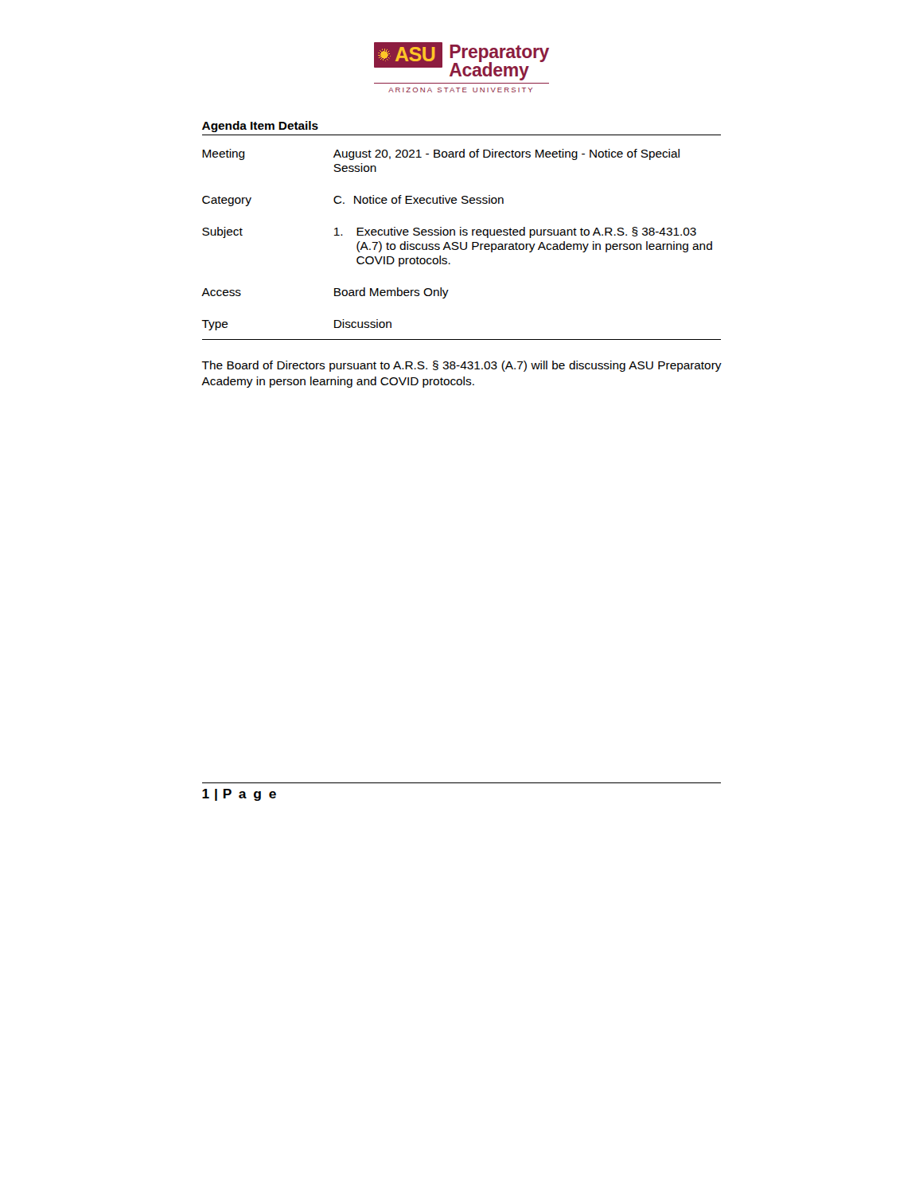ASU
Preparatory Academy
ARIZONA STATE UNIVERSITY
Agenda Item Details
| Meeting | August 20, 2021 - Board of Directors Meeting - Notice of Special Session |
| Category | C. Notice of Executive Session |
| Subject | 1. Executive Session is requested pursuant to A.R.S. § 38-431.03 (A.7) to discuss ASU Preparatory Academy in person learning and COVID protocols. |
| Access | Board Members Only |
| Type | Discussion |
The Board of Directors pursuant to A.R.S. § 38-431.03 (A.7) will be discussing ASU Preparatory Academy in person learning and COVID protocols.
1 | P a g e